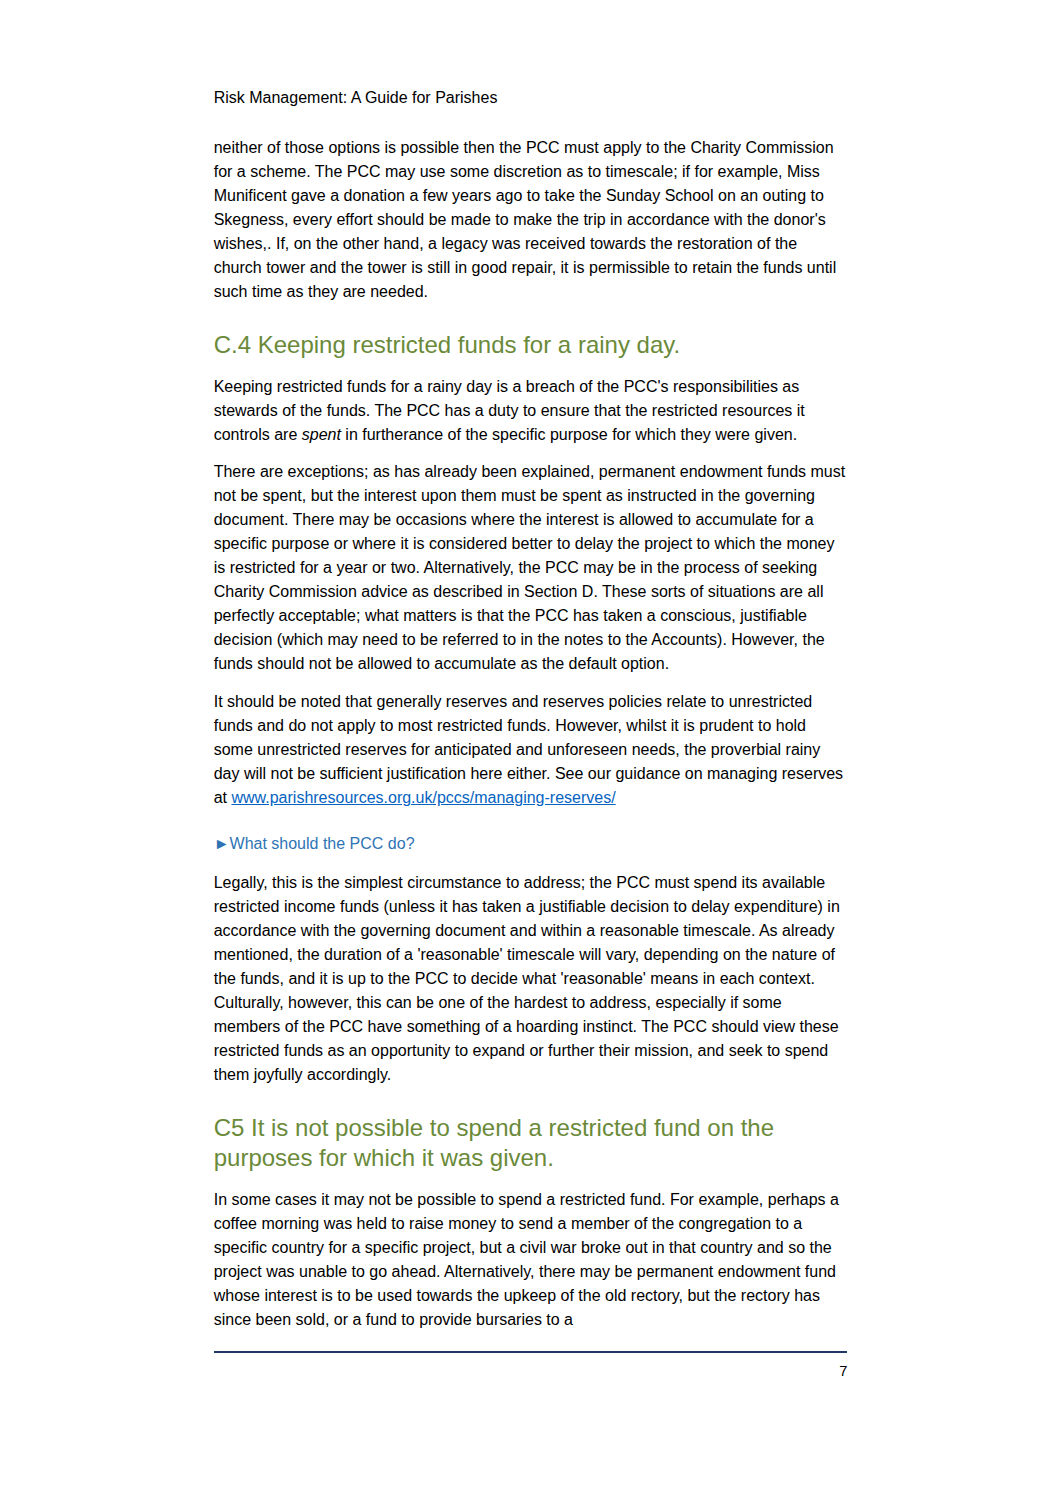Risk Management: A Guide for Parishes
neither of those options is possible then the PCC must apply to the Charity Commission for a scheme. The PCC may use some discretion as to timescale; if for example, Miss Munificent gave a donation a few years ago to take the Sunday School on an outing to Skegness, every effort should be made to make the trip in accordance with the donor's wishes,. If, on the other hand, a legacy was received towards the restoration of the church tower and the tower is still in good repair, it is permissible to retain the funds until such time as they are needed.
C.4 Keeping restricted funds for a rainy day.
Keeping restricted funds for a rainy day is a breach of the PCC's responsibilities as stewards of the funds. The PCC has a duty to ensure that the restricted resources it controls are spent in furtherance of the specific purpose for which they were given.
There are exceptions; as has already been explained, permanent endowment funds must not be spent, but the interest upon them must be spent as instructed in the governing document. There may be occasions where the interest is allowed to accumulate for a specific purpose or where it is considered better to delay the project to which the money is restricted for a year or two. Alternatively, the PCC may be in the process of seeking Charity Commission advice as described in Section D. These sorts of situations are all perfectly acceptable; what matters is that the PCC has taken a conscious, justifiable decision (which may need to be referred to in the notes to the Accounts). However, the funds should not be allowed to accumulate as the default option.
It should be noted that generally reserves and reserves policies relate to unrestricted funds and do not apply to most restricted funds. However, whilst it is prudent to hold some unrestricted reserves for anticipated and unforeseen needs, the proverbial rainy day will not be sufficient justification here either. See our guidance on managing reserves at www.parishresources.org.uk/pccs/managing-reserves/
►What should the PCC do?
Legally, this is the simplest circumstance to address; the PCC must spend its available restricted income funds (unless it has taken a justifiable decision to delay expenditure) in accordance with the governing document and within a reasonable timescale. As already mentioned, the duration of a 'reasonable' timescale will vary, depending on the nature of the funds, and it is up to the PCC to decide what 'reasonable' means in each context. Culturally, however, this can be one of the hardest to address, especially if some members of the PCC have something of a hoarding instinct. The PCC should view these restricted funds as an opportunity to expand or further their mission, and seek to spend them joyfully accordingly.
C5 It is not possible to spend a restricted fund on the purposes for which it was given.
In some cases it may not be possible to spend a restricted fund. For example, perhaps a coffee morning was held to raise money to send a member of the congregation to a specific country for a specific project, but a civil war broke out in that country and so the project was unable to go ahead. Alternatively, there may be permanent endowment fund whose interest is to be used towards the upkeep of the old rectory, but the rectory has since been sold, or a fund to provide bursaries to a
7